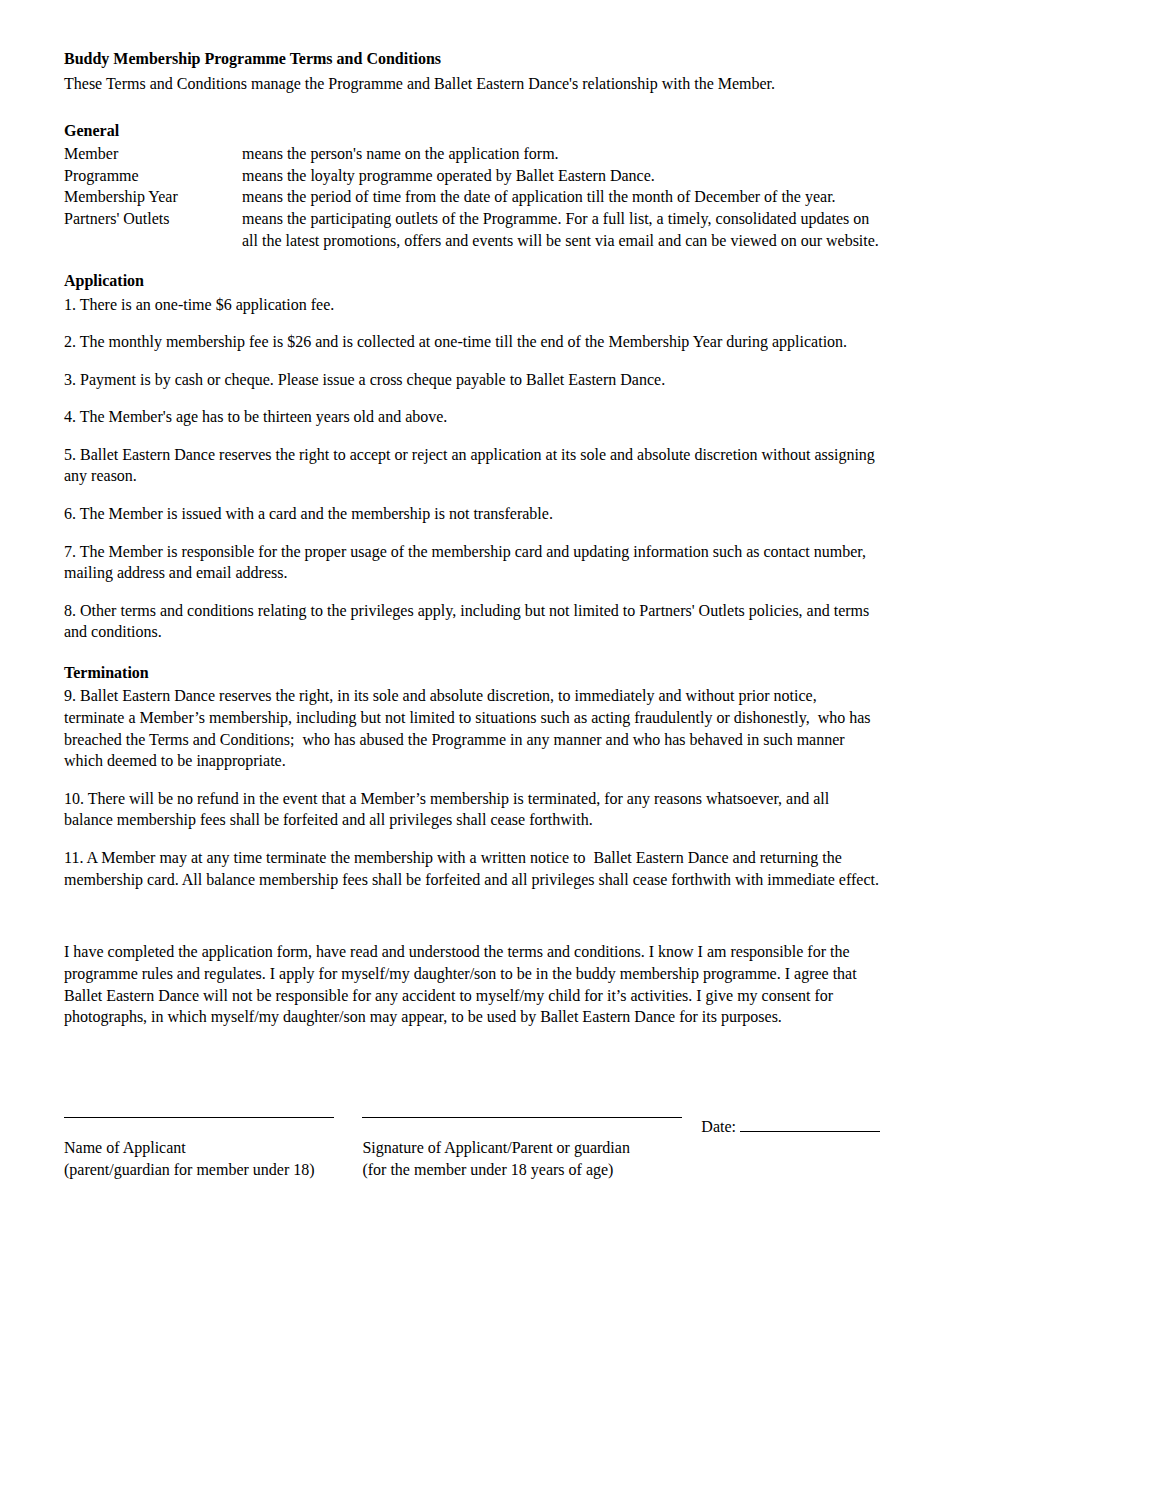Buddy Membership Programme Terms and Conditions
These Terms and Conditions manage the Programme and Ballet Eastern Dance's relationship with the Member.
General
| Member | means the person's name on the application form. |
| Programme | means the loyalty programme operated by Ballet Eastern Dance. |
| Membership Year | means the period of time from the date of application till the month of December of the year. |
| Partners' Outlets | means the participating outlets of the Programme. For a full list, a timely, consolidated updates on all the latest promotions, offers and events will be sent via email and can be viewed on our website. |
Application
1. There is an one-time $6 application fee.
2. The monthly membership fee is $26 and is collected at one-time till the end of the Membership Year during application.
3. Payment is by cash or cheque. Please issue a cross cheque payable to Ballet Eastern Dance.
4. The Member's age has to be thirteen years old and above.
5. Ballet Eastern Dance reserves the right to accept or reject an application at its sole and absolute discretion without assigning any reason.
6. The Member is issued with a card and the membership is not transferable.
7. The Member is responsible for the proper usage of the membership card and updating information such as contact number, mailing address and email address.
8. Other terms and conditions relating to the privileges apply, including but not limited to Partners' Outlets policies, and terms and conditions.
Termination
9. Ballet Eastern Dance reserves the right, in its sole and absolute discretion, to immediately and without prior notice, terminate a Member’s membership, including but not limited to situations such as acting fraudulently or dishonestly, who has breached the Terms and Conditions; who has abused the Programme in any manner and who has behaved in such manner which deemed to be inappropriate.
10. There will be no refund in the event that a Member’s membership is terminated, for any reasons whatsoever, and all balance membership fees shall be forfeited and all privileges shall cease forthwith.
11. A Member may at any time terminate the membership with a written notice to Ballet Eastern Dance and returning the membership card. All balance membership fees shall be forfeited and all privileges shall cease forthwith with immediate effect.
I have completed the application form, have read and understood the terms and conditions. I know I am responsible for the programme rules and regulates. I apply for myself/my daughter/son to be in the buddy membership programme. I agree that Ballet Eastern Dance will not be responsible for any accident to myself/my child for it’s activities. I give my consent for photographs, in which myself/my daughter/son may appear, to be used by Ballet Eastern Dance for its purposes.
| | | Date: |
| Name of Applicant (parent/guardian for member under 18) | Signature of Applicant/Parent or guardian (for the member under 18 years of age) | |